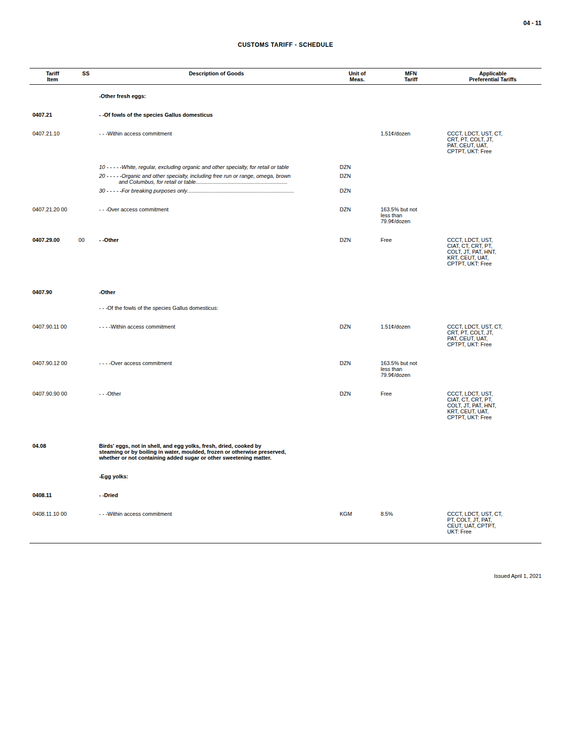04 - 11
CUSTOMS TARIFF - SCHEDULE
| Tariff Item | SS | Description of Goods | Unit of Meas. | MFN Tariff | Applicable Preferential Tariffs |
| --- | --- | --- | --- | --- | --- |
| | | -Other fresh eggs: | | | |
| 0407.21 | | - -Of fowls of the species Gallus domesticus | | | |
| 0407.21.10 | | - - -Within access commitment | | 1.51¢/dozen | CCCT, LDCT, UST, CT, CRT, PT, COLT, JT, PAT, CEUT, UAT, CPTPT, UKT: Free |
| | | 10 - - - - -White, regular, excluding organic and other specialty, for retail or table | DZN | | |
| | | 20 - - - - -Organic and other specialty, including free run or range, omega, brown and Columbus, for retail or table ............................................................. | DZN | | |
| | | 30 - - - - -For breaking purposes only ....................................................................... | DZN | | |
| 0407.21.20 00 | - - -Over access commitment | DZN | 163.5% but not less than 79.9¢/dozen | |
| 0407.29.00 | 00 | - -Other | DZN | Free | CCCT, LDCT, UST, CIAT, CT, CRT, PT, COLT, JT, PAT, HNT, KRT, CEUT, UAT, CPTPT, UKT: Free |
| 0407.90 | | -Other | | | |
| | | - - -Of the fowls of the species Gallus domesticus: | | | |
| 0407.90.11 00 | - - - -Within access commitment | DZN | 1.51¢/dozen | CCCT, LDCT, UST, CT, CRT, PT, COLT, JT, PAT, CEUT, UAT, CPTPT, UKT: Free |
| 0407.90.12 00 | - - - -Over access commitment | DZN | 163.5% but not less than 79.9¢/dozen | |
| 0407.90.90 00 | - - -Other | DZN | Free | CCCT, LDCT, UST, CIAT, CT, CRT, PT, COLT, JT, PAT, HNT, KRT, CEUT, UAT, CPTPT, UKT: Free |
| 04.08 | | Birds' eggs, not in shell, and egg yolks, fresh, dried, cooked by steaming or by boiling in water, moulded, frozen or otherwise preserved, whether or not containing added sugar or other sweetening matter. | | | |
| | | -Egg yolks: | | | |
| 0408.11 | | - -Dried | | | |
| 0408.11.10 00 | - - -Within access commitment | KGM | 8.5% | CCCT, LDCT, UST, CT, PT, COLT, JT, PAT, CEUT, UAT, CPTPT, UKT: Free |
Issued April 1, 2021